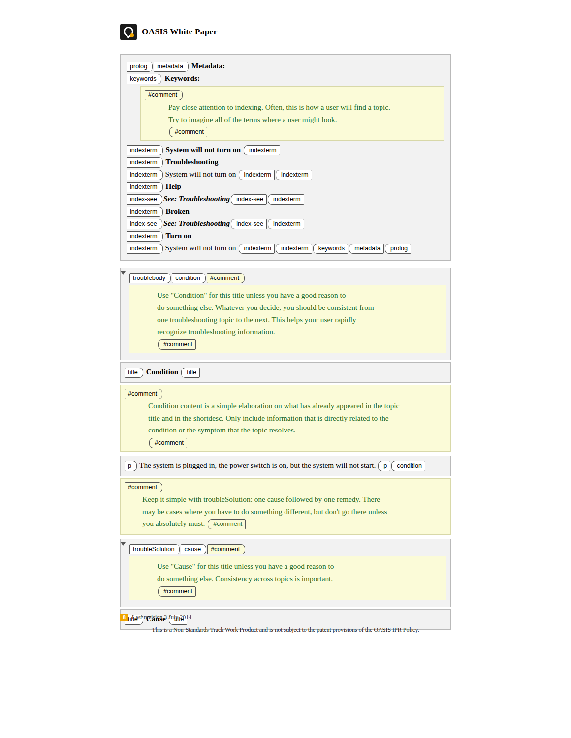OASIS White Paper
prolog metadata Metadata:
keywords Keywords:
#comment
Pay close attention to indexing. Often, this is how a user will find a topic.
Try to imagine all of the terms where a user might look.
#comment
indexterm System will not turn on indexterm
indexterm Troubleshooting
indexterm System will not turn on indexterm indexterm
indexterm Help
index-see See: Troubleshooting index-see indexterm
indexterm Broken
index-see See: Troubleshooting index-see indexterm
indexterm Turn on
indexterm System will not turn on indexterm indexterm keywords metadata prolog
troublebody condition#comment
Use "Condition" for this title unless you have a good reason to
do something else. Whatever you decide, you should be consistent from
one troubleshooting topic to the next. This helps your user rapidly
recognize troubleshooting information.
#comment
title Condition title
#comment
Condition content is a simple elaboration on what has already appeared in the topic
title and in the shortdesc. Only include information that is directly related to the
condition or the symptom that the topic resolves.
#comment
pThe system is plugged in, the power switch is on, but the system will not start. pcondition
#comment
Keep it simple with troubleSolution: one cause followed by one remedy. There
may be cases where you have to do something different, but don't go there unless
you absolutely must. #comment
troubleSolution cause#comment
Use "Cause" for this title unless you have a good reason to
do something else. Consistency across topics is important.
#comment
title Cause title
8 Last revision 3 July 2014
This is a Non-Standards Track Work Product and is not subject to the patent provisions of the OASIS IPR Policy.